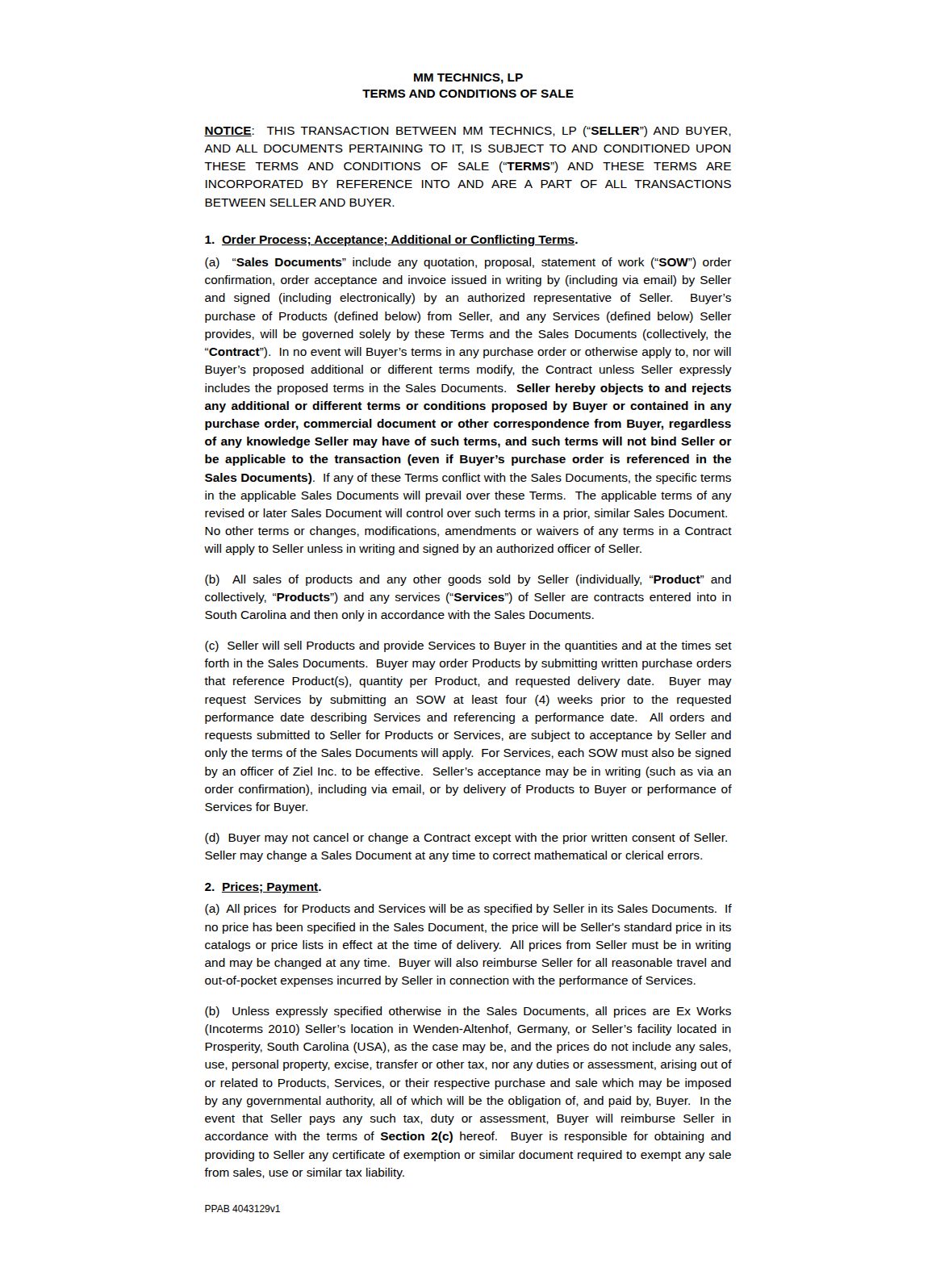MM TECHNICS, LP
TERMS AND CONDITIONS OF SALE
NOTICE: THIS TRANSACTION BETWEEN MM TECHNICS, LP (“SELLER”) AND BUYER, AND ALL DOCUMENTS PERTAINING TO IT, IS SUBJECT TO AND CONDITIONED UPON THESE TERMS AND CONDITIONS OF SALE (“TERMS”) AND THESE TERMS ARE INCORPORATED BY REFERENCE INTO AND ARE A PART OF ALL TRANSACTIONS BETWEEN SELLER AND BUYER.
1. Order Process; Acceptance; Additional or Conflicting Terms.
(a) “Sales Documents” include any quotation, proposal, statement of work (“SOW”) order confirmation, order acceptance and invoice issued in writing by (including via email) by Seller and signed (including electronically) by an authorized representative of Seller. Buyer’s purchase of Products (defined below) from Seller, and any Services (defined below) Seller provides, will be governed solely by these Terms and the Sales Documents (collectively, the “Contract”). In no event will Buyer’s terms in any purchase order or otherwise apply to, nor will Buyer’s proposed additional or different terms modify, the Contract unless Seller expressly includes the proposed terms in the Sales Documents. Seller hereby objects to and rejects any additional or different terms or conditions proposed by Buyer or contained in any purchase order, commercial document or other correspondence from Buyer, regardless of any knowledge Seller may have of such terms, and such terms will not bind Seller or be applicable to the transaction (even if Buyer’s purchase order is referenced in the Sales Documents). If any of these Terms conflict with the Sales Documents, the specific terms in the applicable Sales Documents will prevail over these Terms. The applicable terms of any revised or later Sales Document will control over such terms in a prior, similar Sales Document. No other terms or changes, modifications, amendments or waivers of any terms in a Contract will apply to Seller unless in writing and signed by an authorized officer of Seller.
(b) All sales of products and any other goods sold by Seller (individually, “Product” and collectively, “Products”) and any services (“Services”) of Seller are contracts entered into in South Carolina and then only in accordance with the Sales Documents.
(c) Seller will sell Products and provide Services to Buyer in the quantities and at the times set forth in the Sales Documents. Buyer may order Products by submitting written purchase orders that reference Product(s), quantity per Product, and requested delivery date. Buyer may request Services by submitting an SOW at least four (4) weeks prior to the requested performance date describing Services and referencing a performance date. All orders and requests submitted to Seller for Products or Services, are subject to acceptance by Seller and only the terms of the Sales Documents will apply. For Services, each SOW must also be signed by an officer of Ziel Inc. to be effective. Seller’s acceptance may be in writing (such as via an order confirmation), including via email, or by delivery of Products to Buyer or performance of Services for Buyer.
(d) Buyer may not cancel or change a Contract except with the prior written consent of Seller. Seller may change a Sales Document at any time to correct mathematical or clerical errors.
2. Prices; Payment.
(a) All prices for Products and Services will be as specified by Seller in its Sales Documents. If no price has been specified in the Sales Document, the price will be Seller's standard price in its catalogs or price lists in effect at the time of delivery. All prices from Seller must be in writing and may be changed at any time. Buyer will also reimburse Seller for all reasonable travel and out-of-pocket expenses incurred by Seller in connection with the performance of Services.
(b) Unless expressly specified otherwise in the Sales Documents, all prices are Ex Works (Incoterms 2010) Seller’s location in Wenden-Altenhof, Germany, or Seller’s facility located in Prosperity, South Carolina (USA), as the case may be, and the prices do not include any sales, use, personal property, excise, transfer or other tax, nor any duties or assessment, arising out of or related to Products, Services, or their respective purchase and sale which may be imposed by any governmental authority, all of which will be the obligation of, and paid by, Buyer. In the event that Seller pays any such tax, duty or assessment, Buyer will reimburse Seller in accordance with the terms of Section 2(c) hereof. Buyer is responsible for obtaining and providing to Seller any certificate of exemption or similar document required to exempt any sale from sales, use or similar tax liability.
PPAB 4043129v1